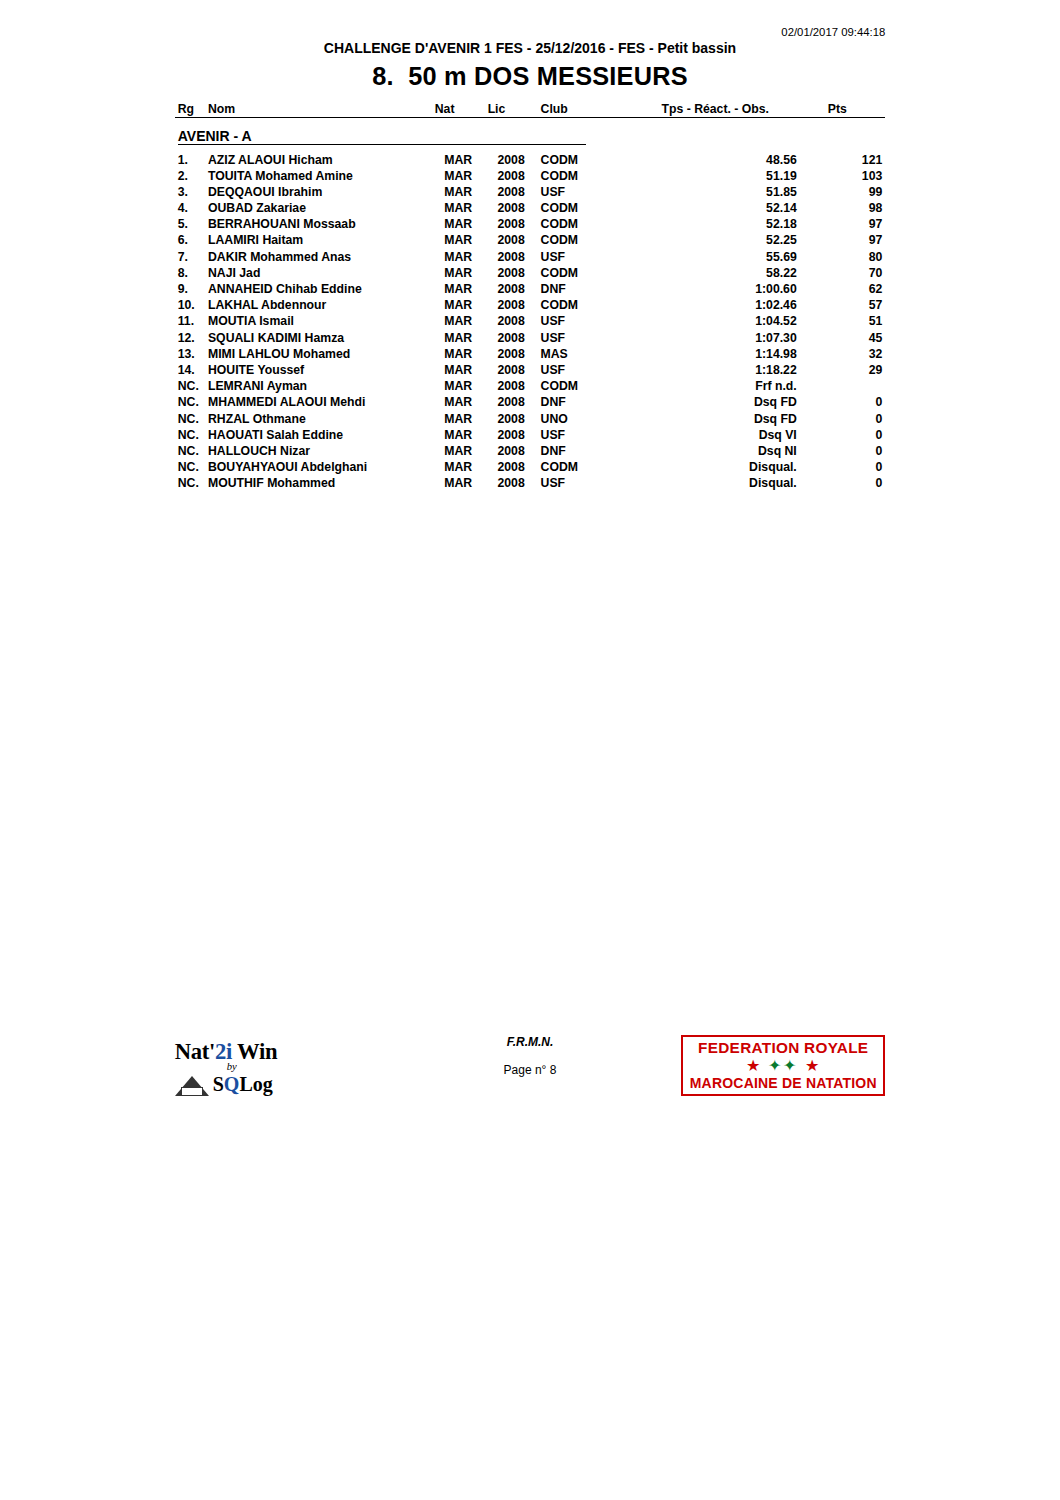02/01/2017 09:44:18
CHALLENGE D'AVENIR 1 FES - 25/12/2016 - FES - Petit bassin
8. 50 m DOS MESSIEURS
| Rg | Nom | Nat | Lic | Club | Tps - Réact. - Obs. | Pts |
| --- | --- | --- | --- | --- | --- | --- |
| AVENIR - A |
| 1. | AZIZ ALAOUI Hicham | MAR | 2008 | CODM | 48.56 | 121 |
| 2. | TOUITA Mohamed Amine | MAR | 2008 | CODM | 51.19 | 103 |
| 3. | DEQQAOUI Ibrahim | MAR | 2008 | USF | 51.85 | 99 |
| 4. | OUBAD Zakariae | MAR | 2008 | CODM | 52.14 | 98 |
| 5. | BERRAHOUANI Mossaab | MAR | 2008 | CODM | 52.18 | 97 |
| 6. | LAAMIRI Haitam | MAR | 2008 | CODM | 52.25 | 97 |
| 7. | DAKIR Mohammed Anas | MAR | 2008 | USF | 55.69 | 80 |
| 8. | NAJI Jad | MAR | 2008 | CODM | 58.22 | 70 |
| 9. | ANNAHEID Chihab Eddine | MAR | 2008 | DNF | 1:00.60 | 62 |
| 10. | LAKHAL Abdennour | MAR | 2008 | CODM | 1:02.46 | 57 |
| 11. | MOUTIA Ismail | MAR | 2008 | USF | 1:04.52 | 51 |
| 12. | SQUALI KADIMI Hamza | MAR | 2008 | USF | 1:07.30 | 45 |
| 13. | MIMI LAHLOU Mohamed | MAR | 2008 | MAS | 1:14.98 | 32 |
| 14. | HOUITE Youssef | MAR | 2008 | USF | 1:18.22 | 29 |
| NC. | LEMRANI Ayman | MAR | 2008 | CODM | Frf n.d. | |
| NC. | MHAMMEDI ALAOUI Mehdi | MAR | 2008 | DNF | Dsq FD | 0 |
| NC. | RHZAL Othmane | MAR | 2008 | UNO | Dsq FD | 0 |
| NC. | HAOUATI Salah Eddine | MAR | 2008 | USF | Dsq VI | 0 |
| NC. | HALLOUCH Nizar | MAR | 2008 | DNF | Dsq NI | 0 |
| NC. | BOUYAHYAOUI Abdelghani | MAR | 2008 | CODM | Disqual. | 0 |
| NC. | MOUTHIF Mohammed | MAR | 2008 | USF | Disqual. | 0 |
Nat'2i Win
by
SQLog
F.R.M.N.
Page n° 8
FEDERATION ROYALE
★ ✦✦ ★
MAROCAINE DE NATATION